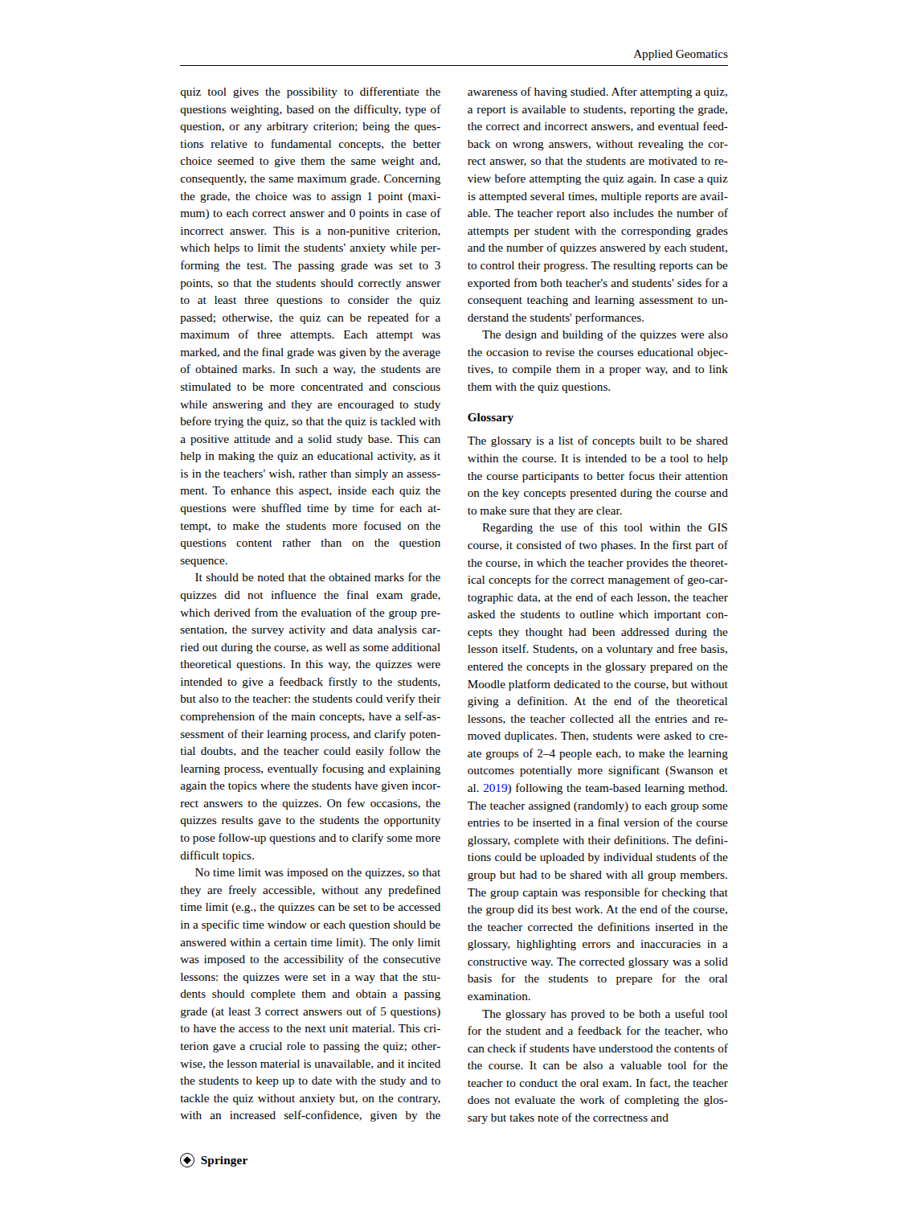Applied Geomatics
quiz tool gives the possibility to differentiate the questions weighting, based on the difficulty, type of question, or any arbitrary criterion; being the questions relative to fundamental concepts, the better choice seemed to give them the same weight and, consequently, the same maximum grade. Concerning the grade, the choice was to assign 1 point (maximum) to each correct answer and 0 points in case of incorrect answer. This is a non-punitive criterion, which helps to limit the students' anxiety while performing the test. The passing grade was set to 3 points, so that the students should correctly answer to at least three questions to consider the quiz passed; otherwise, the quiz can be repeated for a maximum of three attempts. Each attempt was marked, and the final grade was given by the average of obtained marks. In such a way, the students are stimulated to be more concentrated and conscious while answering and they are encouraged to study before trying the quiz, so that the quiz is tackled with a positive attitude and a solid study base. This can help in making the quiz an educational activity, as it is in the teachers' wish, rather than simply an assessment. To enhance this aspect, inside each quiz the questions were shuffled time by time for each attempt, to make the students more focused on the questions content rather than on the question sequence.
It should be noted that the obtained marks for the quizzes did not influence the final exam grade, which derived from the evaluation of the group presentation, the survey activity and data analysis carried out during the course, as well as some additional theoretical questions. In this way, the quizzes were intended to give a feedback firstly to the students, but also to the teacher: the students could verify their comprehension of the main concepts, have a self-assessment of their learning process, and clarify potential doubts, and the teacher could easily follow the learning process, eventually focusing and explaining again the topics where the students have given incorrect answers to the quizzes. On few occasions, the quizzes results gave to the students the opportunity to pose follow-up questions and to clarify some more difficult topics.
No time limit was imposed on the quizzes, so that they are freely accessible, without any predefined time limit (e.g., the quizzes can be set to be accessed in a specific time window or each question should be answered within a certain time limit). The only limit was imposed to the accessibility of the consecutive lessons: the quizzes were set in a way that the students should complete them and obtain a passing grade (at least 3 correct answers out of 5 questions) to have the access to the next unit material. This criterion gave a crucial role to passing the quiz; otherwise, the lesson material is unavailable, and it incited the students to keep up to date with the study and to tackle the quiz without anxiety but, on the contrary, with an increased self-confidence, given by the awareness of having studied. After attempting a quiz, a report is available to students, reporting the grade, the correct and incorrect answers, and eventual feedback on wrong answers, without revealing the correct answer, so that the students are motivated to review before attempting the quiz again. In case a quiz is attempted several times, multiple reports are available. The teacher report also includes the number of attempts per student with the corresponding grades and the number of quizzes answered by each student, to control their progress. The resulting reports can be exported from both teacher's and students' sides for a consequent teaching and learning assessment to understand the students' performances.
The design and building of the quizzes were also the occasion to revise the courses educational objectives, to compile them in a proper way, and to link them with the quiz questions.
Glossary
The glossary is a list of concepts built to be shared within the course. It is intended to be a tool to help the course participants to better focus their attention on the key concepts presented during the course and to make sure that they are clear.
Regarding the use of this tool within the GIS course, it consisted of two phases. In the first part of the course, in which the teacher provides the theoretical concepts for the correct management of geo-cartographic data, at the end of each lesson, the teacher asked the students to outline which important concepts they thought had been addressed during the lesson itself. Students, on a voluntary and free basis, entered the concepts in the glossary prepared on the Moodle platform dedicated to the course, but without giving a definition. At the end of the theoretical lessons, the teacher collected all the entries and removed duplicates. Then, students were asked to create groups of 2–4 people each, to make the learning outcomes potentially more significant (Swanson et al. 2019) following the team-based learning method. The teacher assigned (randomly) to each group some entries to be inserted in a final version of the course glossary, complete with their definitions. The definitions could be uploaded by individual students of the group but had to be shared with all group members. The group captain was responsible for checking that the group did its best work. At the end of the course, the teacher corrected the definitions inserted in the glossary, highlighting errors and inaccuracies in a constructive way. The corrected glossary was a solid basis for the students to prepare for the oral examination.
The glossary has proved to be both a useful tool for the student and a feedback for the teacher, who can check if students have understood the contents of the course. It can be also a valuable tool for the teacher to conduct the oral exam. In fact, the teacher does not evaluate the work of completing the glossary but takes note of the correctness and
Springer